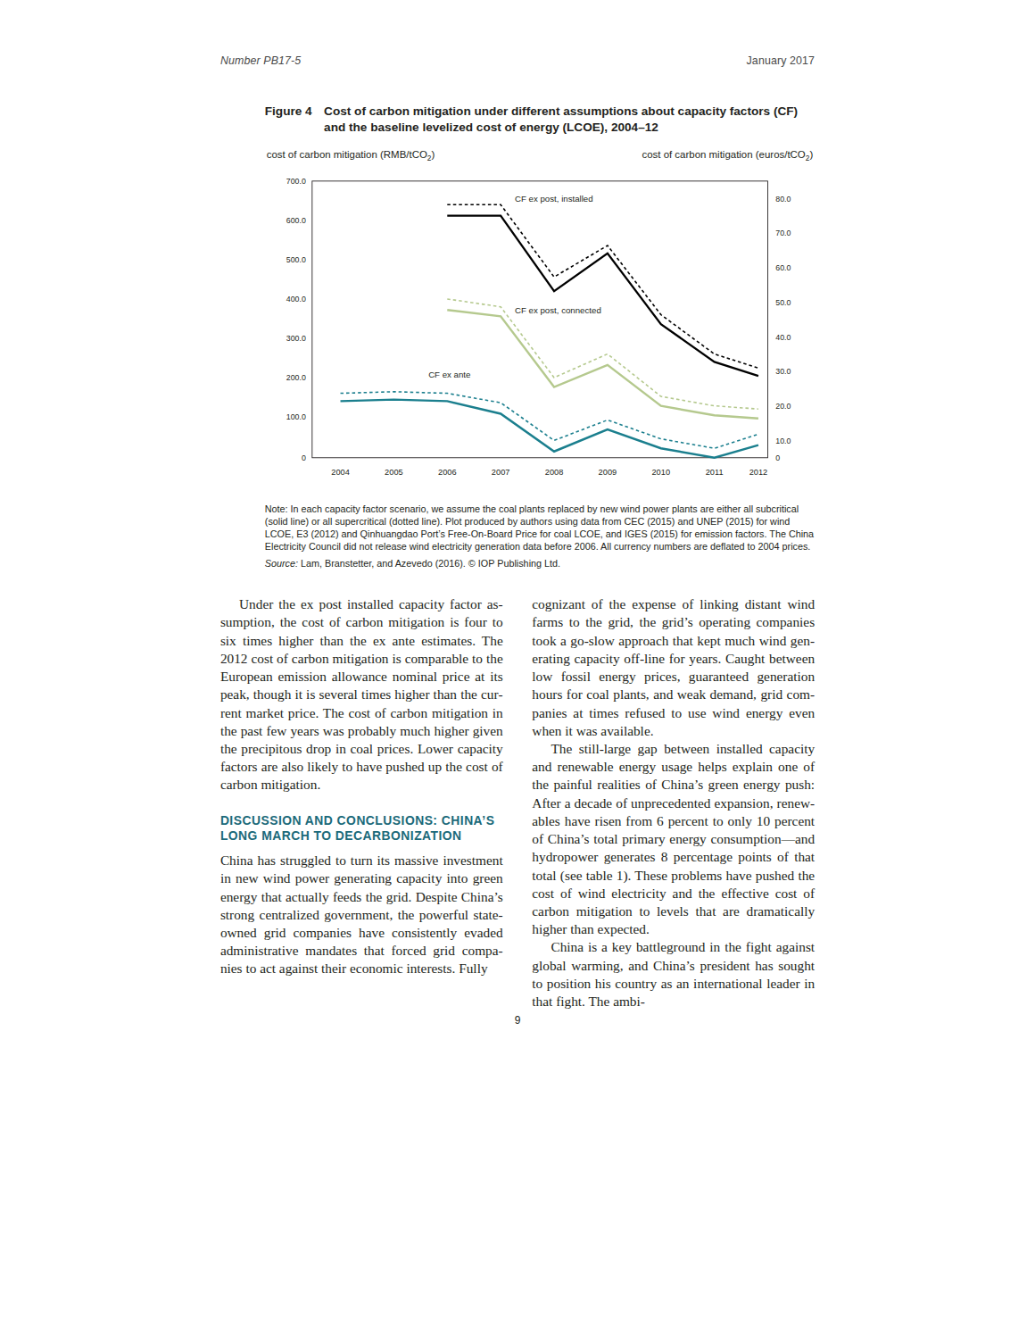Number PB17-5
January 2017
Figure 4 Cost of carbon mitigation under different assumptions about capacity factors (CF) and the baseline levelized cost of energy (LCOE), 2004–12
cost of carbon mitigation (RMB/tCO2) cost of carbon mitigation (euros/tCO2)
700.0 600.0 500.0 400.0 300.0 200.0 100.0 0 80.0 70.0 60.0 50.0 40.0 30.0 20.0 10.0 0 2004 2005 2006 2007 2008 2009 2010 2011 2012 CF ex post, installed CF ex post, connected CF ex ante
Note: In each capacity factor scenario, we assume the coal plants replaced by new wind power plants are either all subcritical (solid line) or all supercritical (dotted line). Plot produced by authors using data from CEC (2015) and UNEP (2015) for wind LCOE, E3 (2012) and Qinhuangdao Port’s Free-On-Board Price for coal LCOE, and IGES (2015) for emission factors. The China Electricity Council did not release wind electricity generation data before 2006. All currency numbers are deflated to 2004 prices.
Source: Lam, Branstetter, and Azevedo (2016). © IOP Publishing Ltd.
Under the ex post installed capacity factor assumption, the cost of carbon mitigation is four to six times higher than the ex ante estimates. The 2012 cost of carbon mitigation is comparable to the European emission allowance nominal price at its peak, though it is several times higher than the current market price. The cost of carbon mitigation in the past few years was probably much higher given the precipitous drop in coal prices. Lower capacity factors are also likely to have pushed up the cost of carbon mitigation.
Discussion and Conclusions: China’s Long March to Decarbonization
China has struggled to turn its massive investment in new wind power generating capacity into green energy that actually feeds the grid. Despite China’s strong centralized government, the powerful state-owned grid companies have consistently evaded administrative mandates that forced grid companies to act against their economic interests. Fully
cognizant of the expense of linking distant wind farms to the grid, the grid’s operating companies took a go-slow approach that kept much wind generating capacity off-line for years. Caught between low fossil energy prices, guaranteed generation hours for coal plants, and weak demand, grid companies at times refused to use wind energy even when it was available.
The still-large gap between installed capacity and renewable energy usage helps explain one of the painful realities of China’s green energy push: After a decade of unprecedented expansion, renewables have risen from 6 percent to only 10 percent of China’s total primary energy consumption—and hydropower generates 8 percentage points of that total (see table 1). These problems have pushed the cost of wind electricity and the effective cost of carbon mitigation to levels that are dramatically higher than expected.
China is a key battleground in the fight against global warming, and China’s president has sought to position his country as an international leader in that fight. The ambi-
9